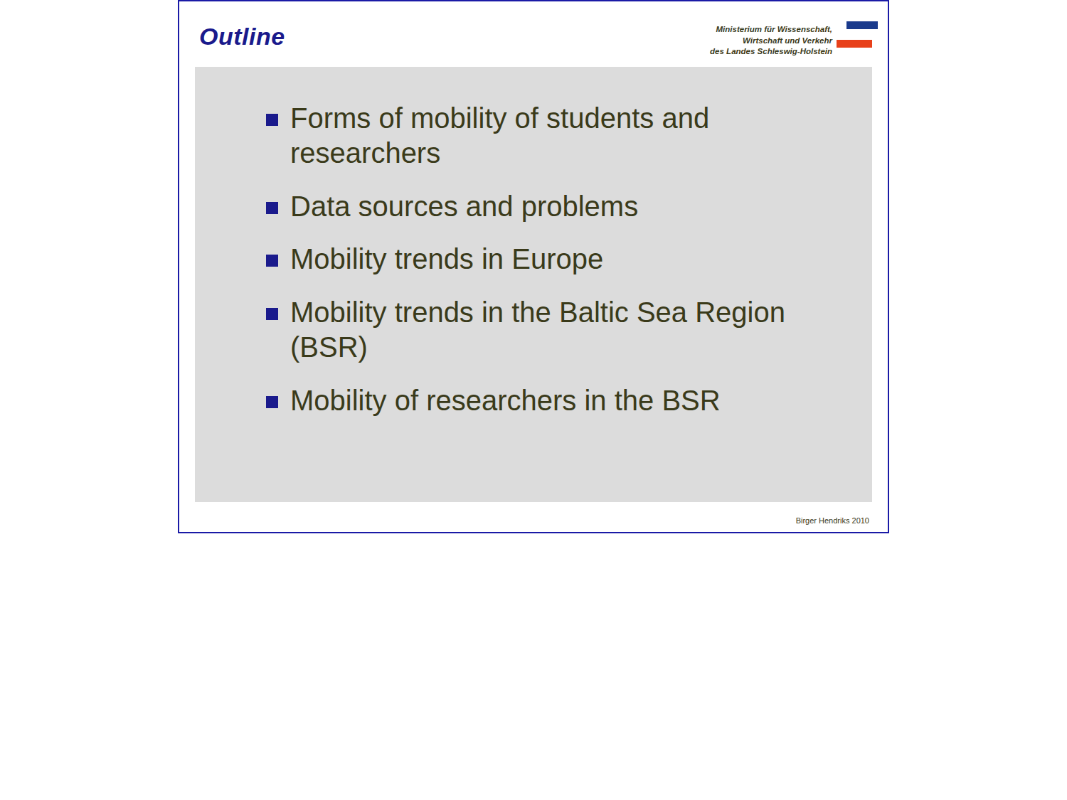Outline
Ministerium für Wissenschaft,
Wirtschaft und Verkehr
des Landes Schleswig-Holstein
Forms of mobility of students and researchers
Data sources and problems
Mobility trends in Europe
Mobility trends in the Baltic Sea Region (BSR)
Mobility of researchers in the BSR
Birger Hendriks 2010